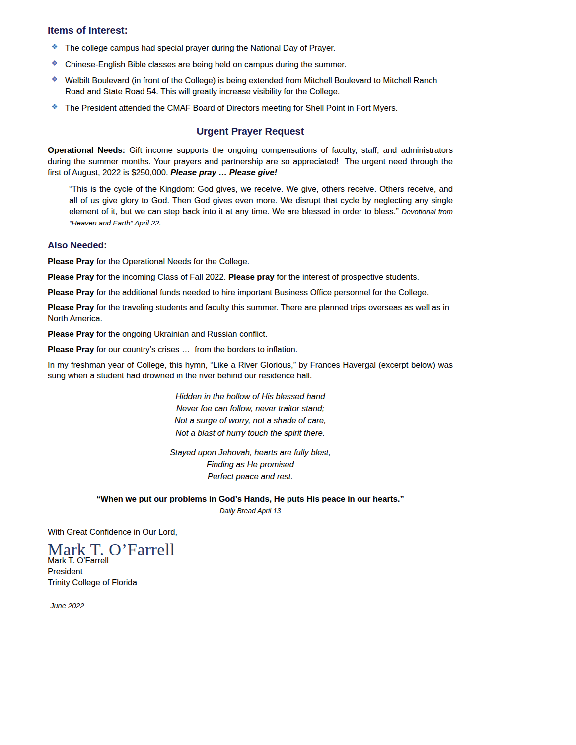Items of Interest:
The college campus had special prayer during the National Day of Prayer.
Chinese-English Bible classes are being held on campus during the summer.
Welbilt Boulevard (in front of the College) is being extended from Mitchell Boulevard to Mitchell Ranch Road and State Road 54. This will greatly increase visibility for the College.
The President attended the CMAF Board of Directors meeting for Shell Point in Fort Myers.
Urgent Prayer Request
Operational Needs: Gift income supports the ongoing compensations of faculty, staff, and administrators during the summer months. Your prayers and partnership are so appreciated! The urgent need through the first of August, 2022 is $250,000. Please pray … Please give!
“This is the cycle of the Kingdom: God gives, we receive. We give, others receive. Others receive, and all of us give glory to God. Then God gives even more. We disrupt that cycle by neglecting any single element of it, but we can step back into it at any time. We are blessed in order to bless.” Devotional from “Heaven and Earth” April 22.
Also Needed:
Please Pray for the Operational Needs for the College.
Please Pray for the incoming Class of Fall 2022. Please pray for the interest of prospective students.
Please Pray for the additional funds needed to hire important Business Office personnel for the College.
Please Pray for the traveling students and faculty this summer. There are planned trips overseas as well as in North America.
Please Pray for the ongoing Ukrainian and Russian conflict.
Please Pray for our country’s crises … from the borders to inflation.
In my freshman year of College, this hymn, “Like a River Glorious,” by Frances Havergal (excerpt below) was sung when a student had drowned in the river behind our residence hall.
Hidden in the hollow of His blessed hand
Never foe can follow, never traitor stand;
Not a surge of worry, not a shade of care,
Not a blast of hurry touch the spirit there.
Stayed upon Jehovah, hearts are fully blest,
Finding as He promised
Perfect peace and rest.
“When we put our problems in God’s Hands, He puts His peace in our hearts.”
Daily Bread April 13
With Great Confidence in Our Lord,
Mark T. O’Farrell
Mark T. O’Farrell
President
Trinity College of Florida
June 2022